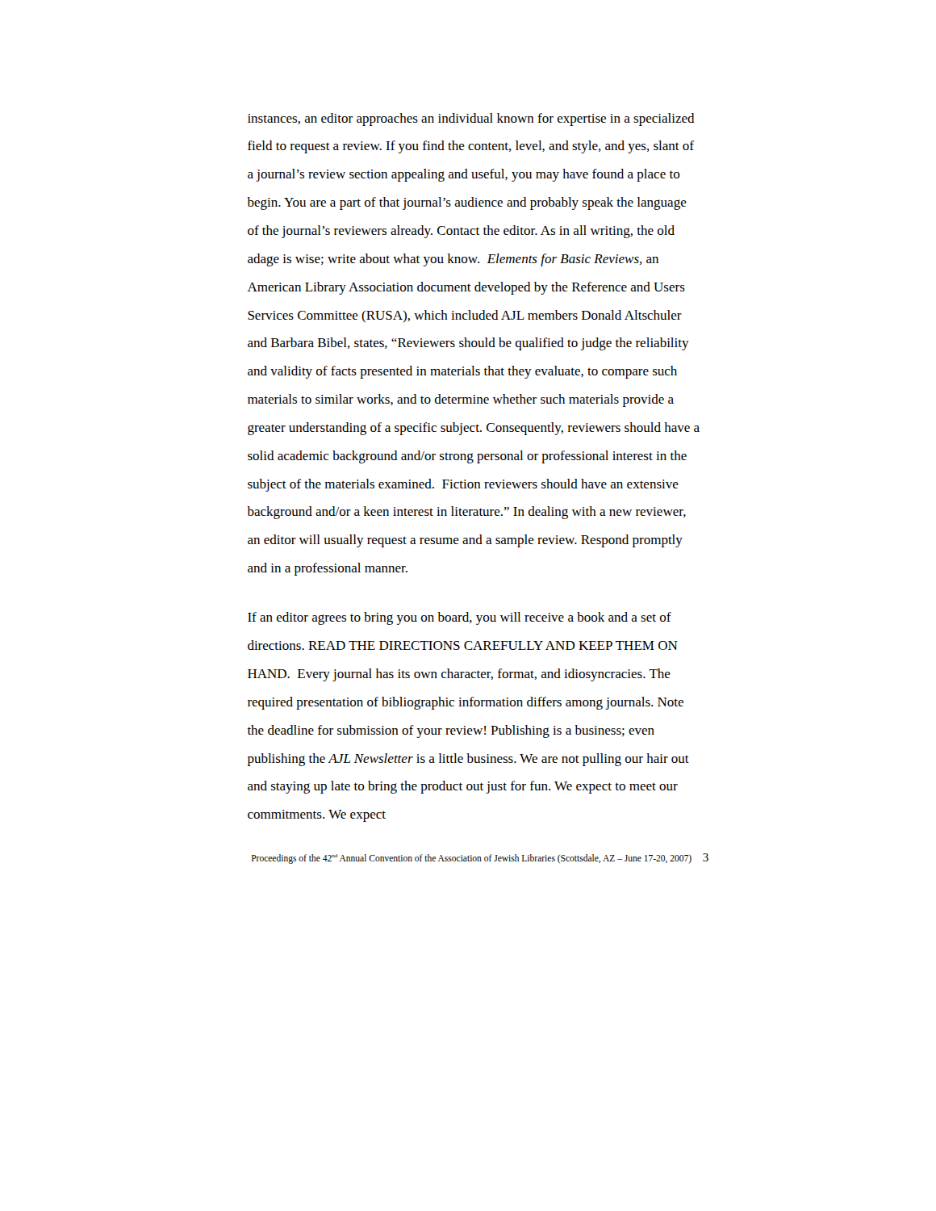instances, an editor approaches an individual known for expertise in a specialized field to request a review. If you find the content, level, and style, and yes, slant of a journal’s review section appealing and useful, you may have found a place to begin. You are a part of that journal’s audience and probably speak the language of the journal’s reviewers already. Contact the editor. As in all writing, the old adage is wise; write about what you know. Elements for Basic Reviews, an American Library Association document developed by the Reference and Users Services Committee (RUSA), which included AJL members Donald Altschuler and Barbara Bibel, states, “Reviewers should be qualified to judge the reliability and validity of facts presented in materials that they evaluate, to compare such materials to similar works, and to determine whether such materials provide a greater understanding of a specific subject. Consequently, reviewers should have a solid academic background and/or strong personal or professional interest in the subject of the materials examined. Fiction reviewers should have an extensive background and/or a keen interest in literature.” In dealing with a new reviewer, an editor will usually request a resume and a sample review. Respond promptly and in a professional manner.
If an editor agrees to bring you on board, you will receive a book and a set of directions. READ THE DIRECTIONS CAREFULLY AND KEEP THEM ON HAND. Every journal has its own character, format, and idiosyncracies. The required presentation of bibliographic information differs among journals. Note
the deadline for submission of your review! Publishing is a business; even publishing the AJL Newsletter is a little business. We are not pulling our hair out and staying up late to bring the product out just for fun. We expect to meet our commitments. We expect
Proceedings of the 42nd Annual Convention of the Association of Jewish Libraries (Scottsdale, AZ – June 17-20, 2007)3